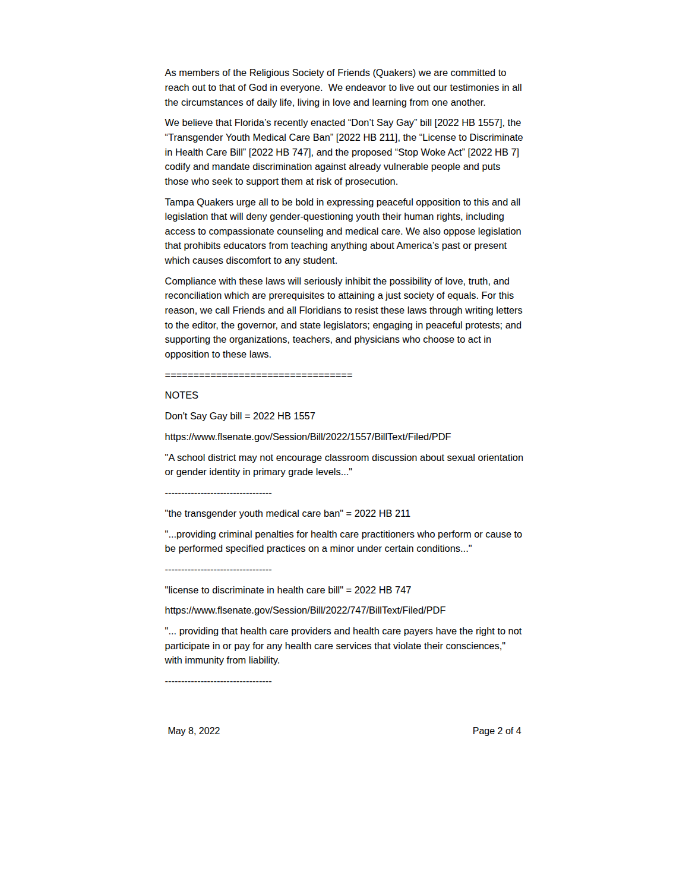As members of the Religious Society of Friends (Quakers) we are committed to reach out to that of God in everyone. We endeavor to live out our testimonies in all the circumstances of daily life, living in love and learning from one another.
We believe that Florida’s recently enacted “Don’t Say Gay” bill [2022 HB 1557], the “Transgender Youth Medical Care Ban” [2022 HB 211], the “License to Discriminate in Health Care Bill” [2022 HB 747], and the proposed “Stop Woke Act” [2022 HB 7] codify and mandate discrimination against already vulnerable people and puts those who seek to support them at risk of prosecution.
Tampa Quakers urge all to be bold in expressing peaceful opposition to this and all legislation that will deny gender-questioning youth their human rights, including access to compassionate counseling and medical care. We also oppose legislation that prohibits educators from teaching anything about America’s past or present which causes discomfort to any student.
Compliance with these laws will seriously inhibit the possibility of love, truth, and reconciliation which are prerequisites to attaining a just society of equals. For this reason, we call Friends and all Floridians to resist these laws through writing letters to the editor, the governor, and state legislators; engaging in peaceful protests; and supporting the organizations, teachers, and physicians who choose to act in opposition to these laws.
=================================
NOTES
Don't Say Gay bill = 2022 HB 1557
https://www.flsenate.gov/Session/Bill/2022/1557/BillText/Filed/PDF
"A school district may not encourage classroom discussion about sexual orientation or gender identity in primary grade levels..."
---------------------------------
"the transgender youth medical care ban" = 2022 HB 211
"...providing criminal penalties for health care practitioners who perform or cause to be performed specified practices on a minor under certain conditions..."
---------------------------------
"license to discriminate in health care bill" = 2022 HB 747
https://www.flsenate.gov/Session/Bill/2022/747/BillText/Filed/PDF
"... providing that health care providers and health care payers have the right to not participate in or pay for any health care services that violate their consciences," with immunity from liability.
---------------------------------
May 8, 2022 Page 2 of 4